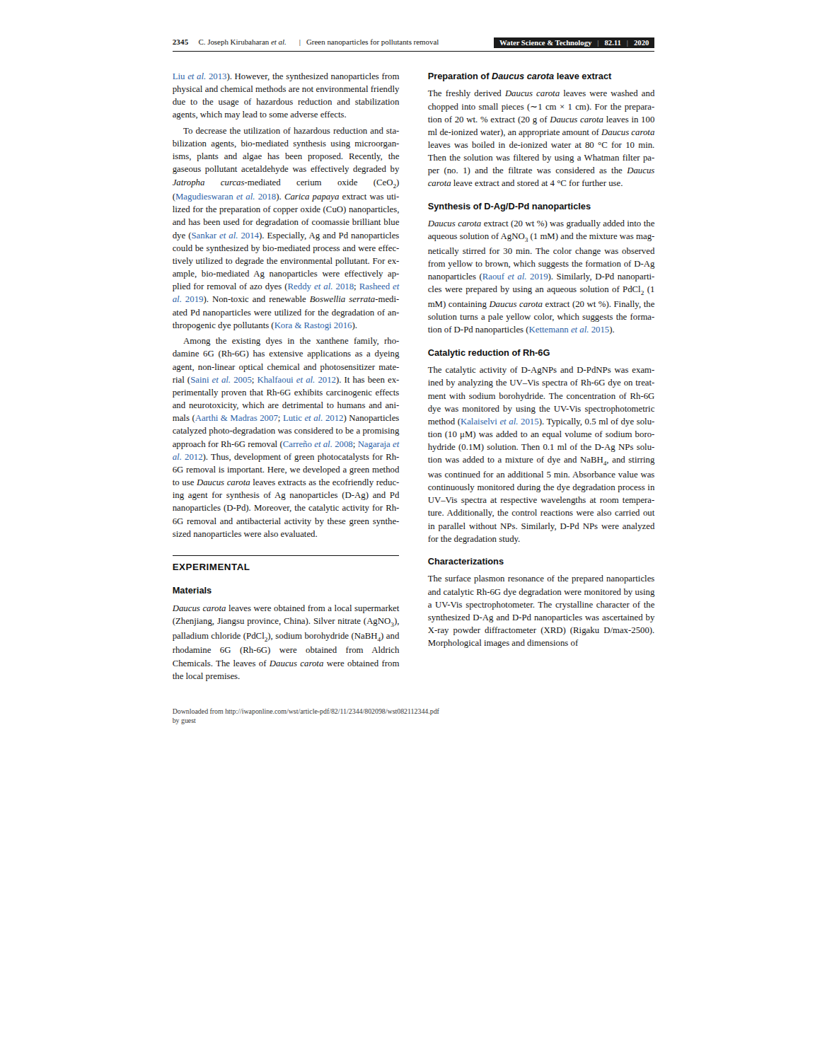2345 C. Joseph Kirubaharan et al. | Green nanoparticles for pollutants removal Water Science & Technology | 82.11 | 2020
Liu et al. 2013). However, the synthesized nanoparticles from physical and chemical methods are not environmental friendly due to the usage of hazardous reduction and stabilization agents, which may lead to some adverse effects.
To decrease the utilization of hazardous reduction and stabilization agents, bio-mediated synthesis using microorganisms, plants and algae has been proposed. Recently, the gaseous pollutant acetaldehyde was effectively degraded by Jatropha curcas-mediated cerium oxide (CeO2) (Magudieswaran et al. 2018). Carica papaya extract was utilized for the preparation of copper oxide (CuO) nanoparticles, and has been used for degradation of coomassie brilliant blue dye (Sankar et al. 2014). Especially, Ag and Pd nanoparticles could be synthesized by bio-mediated process and were effectively utilized to degrade the environmental pollutant. For example, bio-mediated Ag nanoparticles were effectively applied for removal of azo dyes (Reddy et al. 2018; Rasheed et al. 2019). Non-toxic and renewable Boswellia serrata-mediated Pd nanoparticles were utilized for the degradation of anthropogenic dye pollutants (Kora & Rastogi 2016).
Among the existing dyes in the xanthene family, rhodamine 6G (Rh-6G) has extensive applications as a dyeing agent, non-linear optical chemical and photosensitizer material (Saini et al. 2005; Khalfaoui et al. 2012). It has been experimentally proven that Rh-6G exhibits carcinogenic effects and neurotoxicity, which are detrimental to humans and animals (Aarthi & Madras 2007; Lutic et al. 2012) Nanoparticles catalyzed photo-degradation was considered to be a promising approach for Rh-6G removal (Carreño et al. 2008; Nagaraja et al. 2012). Thus, development of green photocatalysts for Rh-6G removal is important. Here, we developed a green method to use Daucus carota leaves extracts as the ecofriendly reducing agent for synthesis of Ag nanoparticles (D-Ag) and Pd nanoparticles (D-Pd). Moreover, the catalytic activity for Rh-6G removal and antibacterial activity by these green synthesized nanoparticles were also evaluated.
EXPERIMENTAL
Materials
Daucus carota leaves were obtained from a local supermarket (Zhenjiang, Jiangsu province, China). Silver nitrate (AgNO3), palladium chloride (PdCl2), sodium borohydride (NaBH4) and rhodamine 6G (Rh-6G) were obtained from Aldrich Chemicals. The leaves of Daucus carota were obtained from the local premises.
Preparation of Daucus carota leave extract
The freshly derived Daucus carota leaves were washed and chopped into small pieces (∼1 cm × 1 cm). For the preparation of 20 wt. % extract (20 g of Daucus carota leaves in 100 ml de-ionized water), an appropriate amount of Daucus carota leaves was boiled in de-ionized water at 80 °C for 10 min. Then the solution was filtered by using a Whatman filter paper (no. 1) and the filtrate was considered as the Daucus carota leave extract and stored at 4 °C for further use.
Synthesis of D-Ag/D-Pd nanoparticles
Daucus carota extract (20 wt %) was gradually added into the aqueous solution of AgNO3 (1 mM) and the mixture was magnetically stirred for 30 min. The color change was observed from yellow to brown, which suggests the formation of D-Ag nanoparticles (Raouf et al. 2019). Similarly, D-Pd nanoparticles were prepared by using an aqueous solution of PdCl2 (1 mM) containing Daucus carota extract (20 wt %). Finally, the solution turns a pale yellow color, which suggests the formation of D-Pd nanoparticles (Kettemann et al. 2015).
Catalytic reduction of Rh-6G
The catalytic activity of D-AgNPs and D-PdNPs was examined by analyzing the UV–Vis spectra of Rh-6G dye on treatment with sodium borohydride. The concentration of Rh-6G dye was monitored by using the UV-Vis spectrophotometric method (Kalaiselvi et al. 2015). Typically, 0.5 ml of dye solution (10 μM) was added to an equal volume of sodium borohydride (0.1M) solution. Then 0.1 ml of the D-Ag NPs solution was added to a mixture of dye and NaBH4, and stirring was continued for an additional 5 min. Absorbance value was continuously monitored during the dye degradation process in UV–Vis spectra at respective wavelengths at room temperature. Additionally, the control reactions were also carried out in parallel without NPs. Similarly, D-Pd NPs were analyzed for the degradation study.
Characterizations
The surface plasmon resonance of the prepared nanoparticles and catalytic Rh-6G dye degradation were monitored by using a UV-Vis spectrophotometer. The crystalline character of the synthesized D-Ag and D-Pd nanoparticles was ascertained by X-ray powder diffractometer (XRD) (Rigaku D/max-2500). Morphological images and dimensions of
Downloaded from http://iwaponline.com/wst/article-pdf/82/11/2344/802098/wst082112344.pdf
by guest